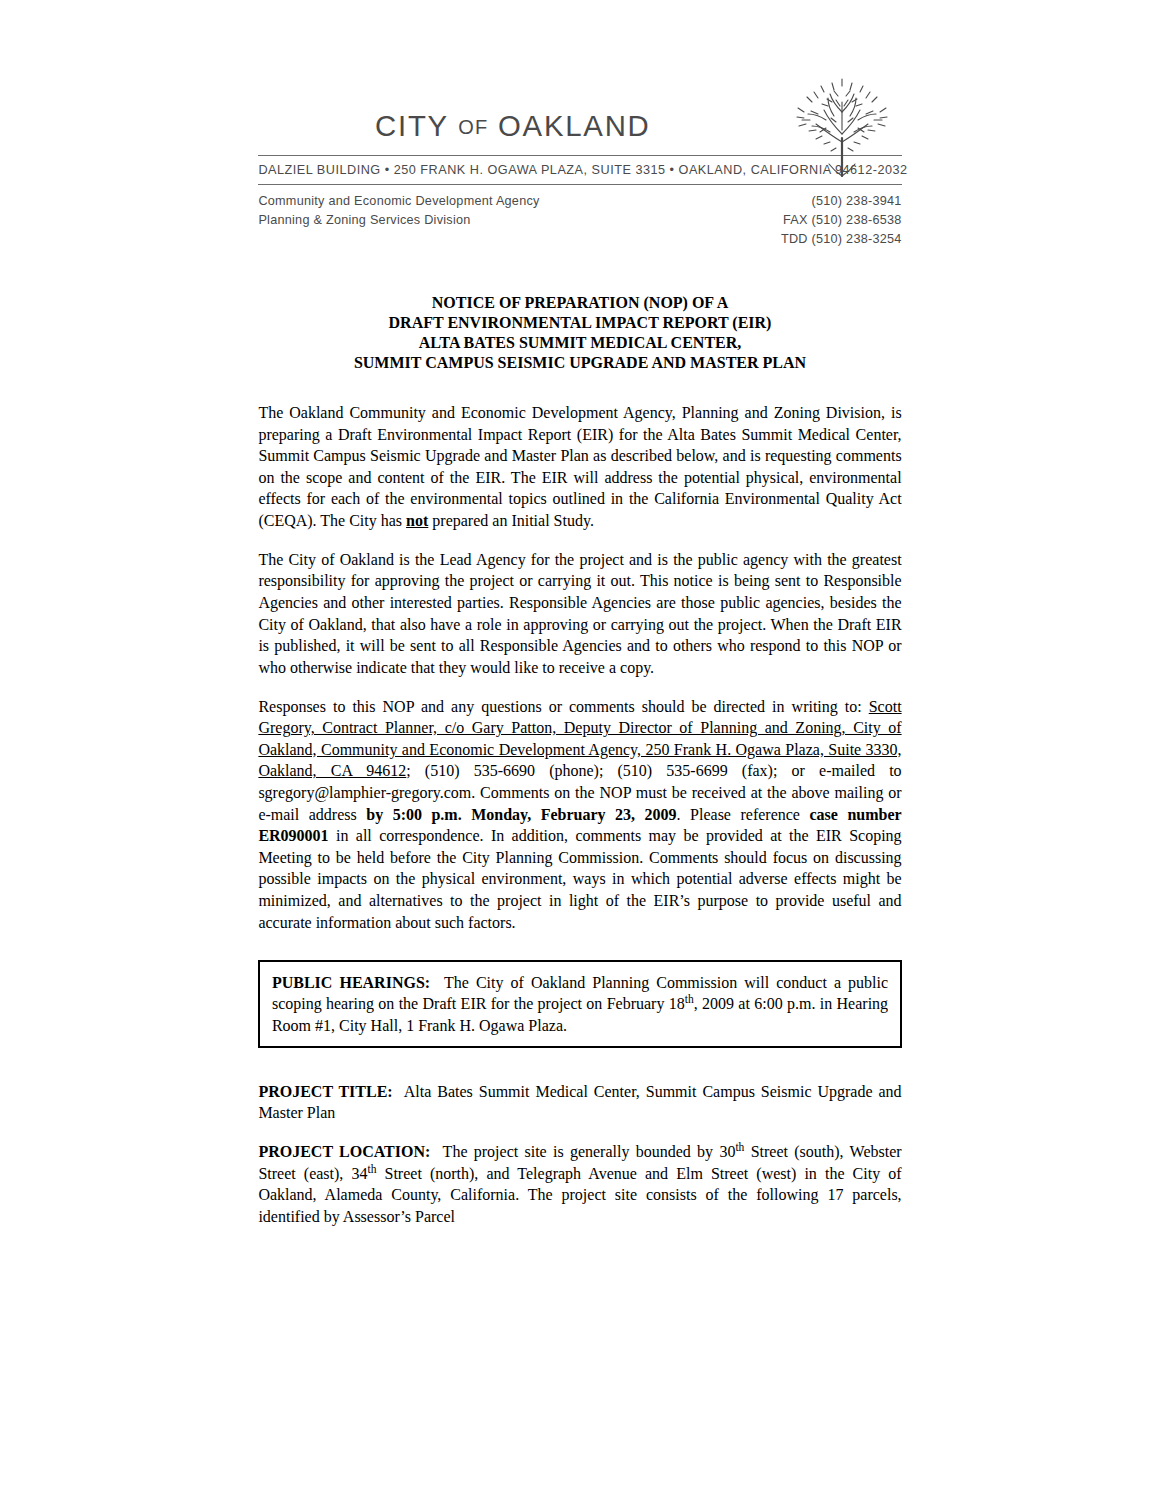CITY OF OAKLAND
DALZIEL BUILDING • 250 FRANK H. OGAWA PLAZA, SUITE 3315 • OAKLAND, CALIFORNIA 94612-2032
Community and Economic Development Agency
Planning & Zoning Services Division
(510) 238-3941
FAX (510) 238-6538
TDD (510) 238-3254
Notice of Preparation (NOP) of a Draft Environmental Impact Report (EIR) Alta Bates Summit Medical Center, Summit Campus Seismic Upgrade and Master Plan
The Oakland Community and Economic Development Agency, Planning and Zoning Division, is preparing a Draft Environmental Impact Report (EIR) for the Alta Bates Summit Medical Center, Summit Campus Seismic Upgrade and Master Plan as described below, and is requesting comments on the scope and content of the EIR. The EIR will address the potential physical, environmental effects for each of the environmental topics outlined in the California Environmental Quality Act (CEQA). The City has not prepared an Initial Study.
The City of Oakland is the Lead Agency for the project and is the public agency with the greatest responsibility for approving the project or carrying it out. This notice is being sent to Responsible Agencies and other interested parties. Responsible Agencies are those public agencies, besides the City of Oakland, that also have a role in approving or carrying out the project. When the Draft EIR is published, it will be sent to all Responsible Agencies and to others who respond to this NOP or who otherwise indicate that they would like to receive a copy.
Responses to this NOP and any questions or comments should be directed in writing to: Scott Gregory, Contract Planner, c/o Gary Patton, Deputy Director of Planning and Zoning, City of Oakland, Community and Economic Development Agency, 250 Frank H. Ogawa Plaza, Suite 3330, Oakland, CA 94612; (510) 535-6690 (phone); (510) 535-6699 (fax); or e-mailed to sgregory@lamphier-gregory.com. Comments on the NOP must be received at the above mailing or e-mail address by 5:00 p.m. Monday, February 23, 2009. Please reference case number ER090001 in all correspondence. In addition, comments may be provided at the EIR Scoping Meeting to be held before the City Planning Commission. Comments should focus on discussing possible impacts on the physical environment, ways in which potential adverse effects might be minimized, and alternatives to the project in light of the EIR’s purpose to provide useful and accurate information about such factors.
PUBLIC HEARINGS: The City of Oakland Planning Commission will conduct a public scoping hearing on the Draft EIR for the project on February 18th, 2009 at 6:00 p.m. in Hearing Room #1, City Hall, 1 Frank H. Ogawa Plaza.
PROJECT TITLE: Alta Bates Summit Medical Center, Summit Campus Seismic Upgrade and Master Plan
PROJECT LOCATION: The project site is generally bounded by 30th Street (south), Webster Street (east), 34th Street (north), and Telegraph Avenue and Elm Street (west) in the City of Oakland, Alameda County, California. The project site consists of the following 17 parcels, identified by Assessor’s Parcel